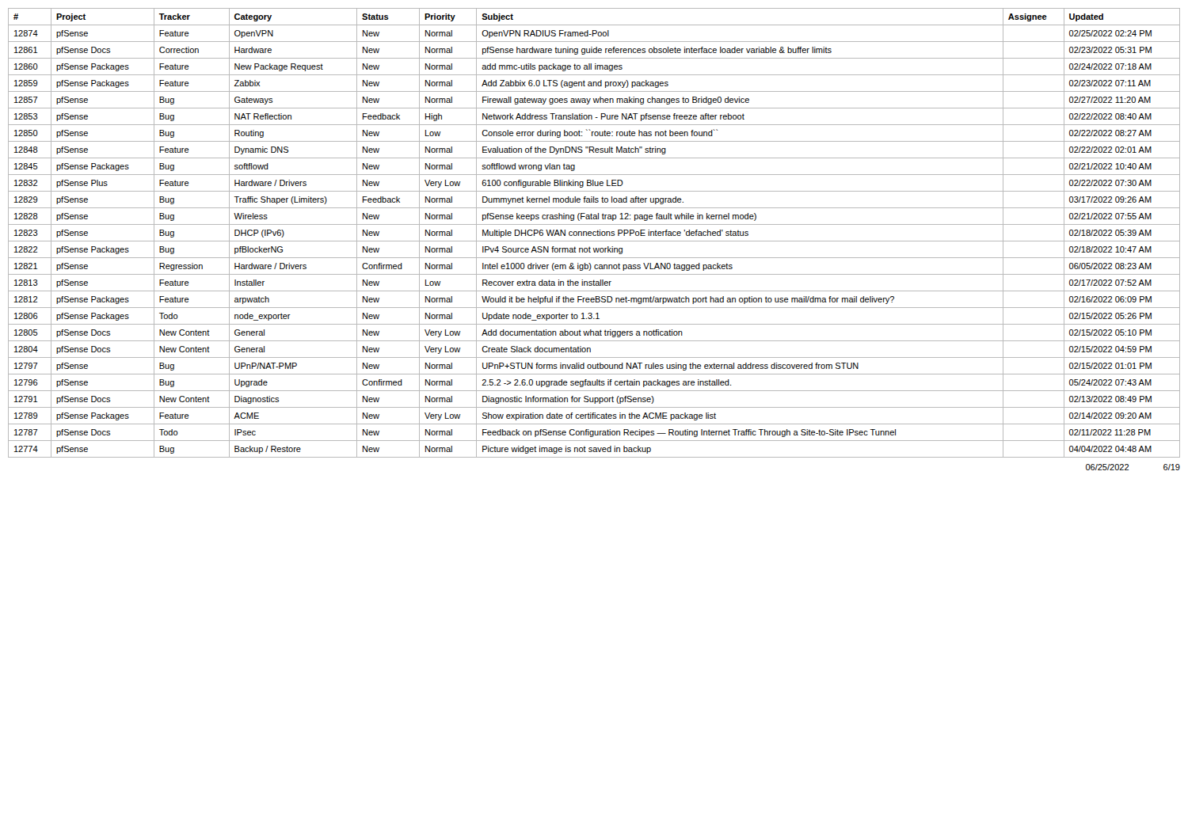| # | Project | Tracker | Category | Status | Priority | Subject | Assignee | Updated |
| --- | --- | --- | --- | --- | --- | --- | --- | --- |
| 12874 | pfSense | Feature | OpenVPN | New | Normal | OpenVPN RADIUS Framed-Pool | | 02/25/2022 02:24 PM |
| 12861 | pfSense Docs | Correction | Hardware | New | Normal | pfSense hardware tuning guide references obsolete interface loader variable & buffer limits | | 02/23/2022 05:31 PM |
| 12860 | pfSense Packages | Feature | New Package Request | New | Normal | add mmc-utils package to all images | | 02/24/2022 07:18 AM |
| 12859 | pfSense Packages | Feature | Zabbix | New | Normal | Add Zabbix 6.0 LTS (agent and proxy) packages | | 02/23/2022 07:11 AM |
| 12857 | pfSense | Bug | Gateways | New | Normal | Firewall gateway goes away when making changes to Bridge0 device | | 02/27/2022 11:20 AM |
| 12853 | pfSense | Bug | NAT Reflection | Feedback | High | Network Address Translation - Pure NAT pfsense freeze after reboot | | 02/22/2022 08:40 AM |
| 12850 | pfSense | Bug | Routing | New | Low | Console error during boot: ``route: route has not been found`` | | 02/22/2022 08:27 AM |
| 12848 | pfSense | Feature | Dynamic DNS | New | Normal | Evaluation of the DynDNS "Result Match" string | | 02/22/2022 02:01 AM |
| 12845 | pfSense Packages | Bug | softflowd | New | Normal | softflowd wrong vlan tag | | 02/21/2022 10:40 AM |
| 12832 | pfSense Plus | Feature | Hardware / Drivers | New | Very Low | 6100 configurable Blinking Blue LED | | 02/22/2022 07:30 AM |
| 12829 | pfSense | Bug | Traffic Shaper (Limiters) | Feedback | Normal | Dummynet kernel module fails to load after upgrade. | | 03/17/2022 09:26 AM |
| 12828 | pfSense | Bug | Wireless | New | Normal | pfSense keeps crashing (Fatal trap 12: page fault while in kernel mode) | | 02/21/2022 07:55 AM |
| 12823 | pfSense | Bug | DHCP (IPv6) | New | Normal | Multiple DHCP6 WAN connections PPPoE interface 'defached' status | | 02/18/2022 05:39 AM |
| 12822 | pfSense Packages | Bug | pfBlockerNG | New | Normal | IPv4 Source ASN format not working | | 02/18/2022 10:47 AM |
| 12821 | pfSense | Regression | Hardware / Drivers | Confirmed | Normal | Intel e1000 driver (em & igb) cannot pass VLAN0 tagged packets | | 06/05/2022 08:23 AM |
| 12813 | pfSense | Feature | Installer | New | Low | Recover extra data in the installer | | 02/17/2022 07:52 AM |
| 12812 | pfSense Packages | Feature | arpwatch | New | Normal | Would it be helpful if the FreeBSD net-mgmt/arpwatch port had an option to use mail/dma for mail delivery? | | 02/16/2022 06:09 PM |
| 12806 | pfSense Packages | Todo | node_exporter | New | Normal | Update node_exporter to 1.3.1 | | 02/15/2022 05:26 PM |
| 12805 | pfSense Docs | New Content | General | New | Very Low | Add documentation about what triggers a notfication | | 02/15/2022 05:10 PM |
| 12804 | pfSense Docs | New Content | General | New | Very Low | Create Slack documentation | | 02/15/2022 04:59 PM |
| 12797 | pfSense | Bug | UPnP/NAT-PMP | New | Normal | UPnP+STUN forms invalid outbound NAT rules using the external address discovered from STUN | | 02/15/2022 01:01 PM |
| 12796 | pfSense | Bug | Upgrade | Confirmed | Normal | 2.5.2 -> 2.6.0 upgrade segfaults if certain packages are installed. | | 05/24/2022 07:43 AM |
| 12791 | pfSense Docs | New Content | Diagnostics | New | Normal | Diagnostic Information for Support (pfSense) | | 02/13/2022 08:49 PM |
| 12789 | pfSense Packages | Feature | ACME | New | Very Low | Show expiration date of certificates in the ACME package list | | 02/14/2022 09:20 AM |
| 12787 | pfSense Docs | Todo | IPsec | New | Normal | Feedback on pfSense Configuration Recipes — Routing Internet Traffic Through a Site-to-Site IPsec Tunnel | | 02/11/2022 11:28 PM |
| 12774 | pfSense | Bug | Backup / Restore | New | Normal | Picture widget image is not saved in backup | | 04/04/2022 04:48 AM |
06/25/2022 6/19